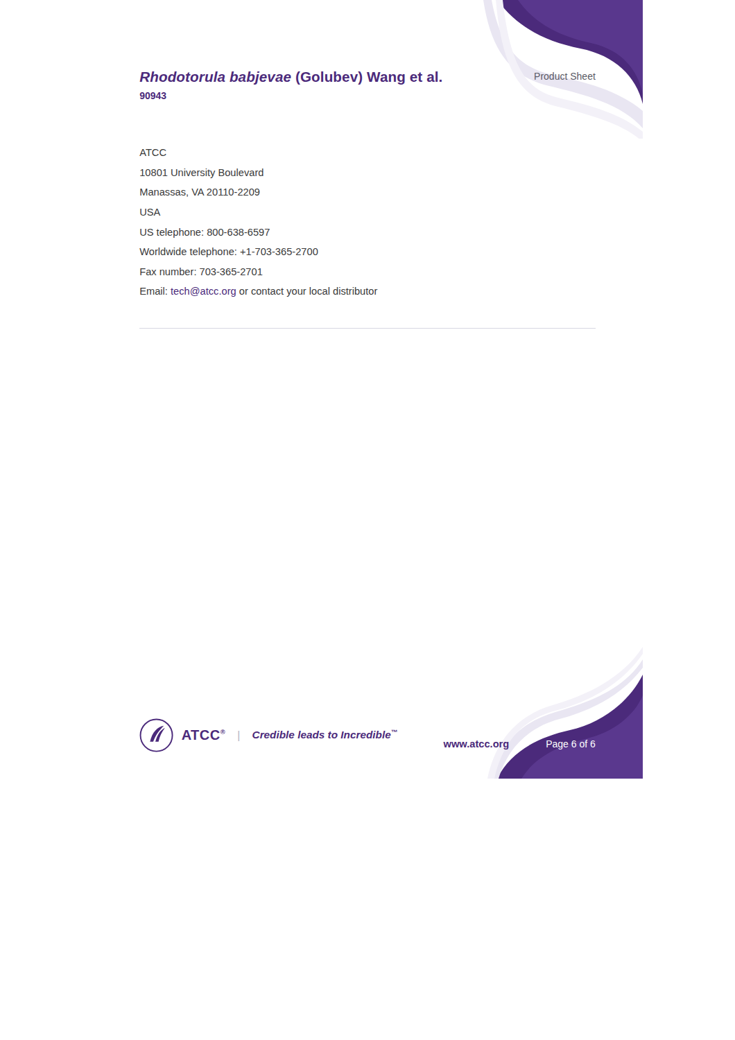Rhodotorula babjevae (Golubev) Wang et al.
90943
Product Sheet
ATCC
10801 University Boulevard
Manassas, VA 20110-2209
USA
US telephone: 800-638-6597
Worldwide telephone: +1-703-365-2700
Fax number: 703-365-2701
Email: tech@atcc.org or contact your local distributor
ATCC® | Credible leads to Incredible™
www.atcc.org Page 6 of 6